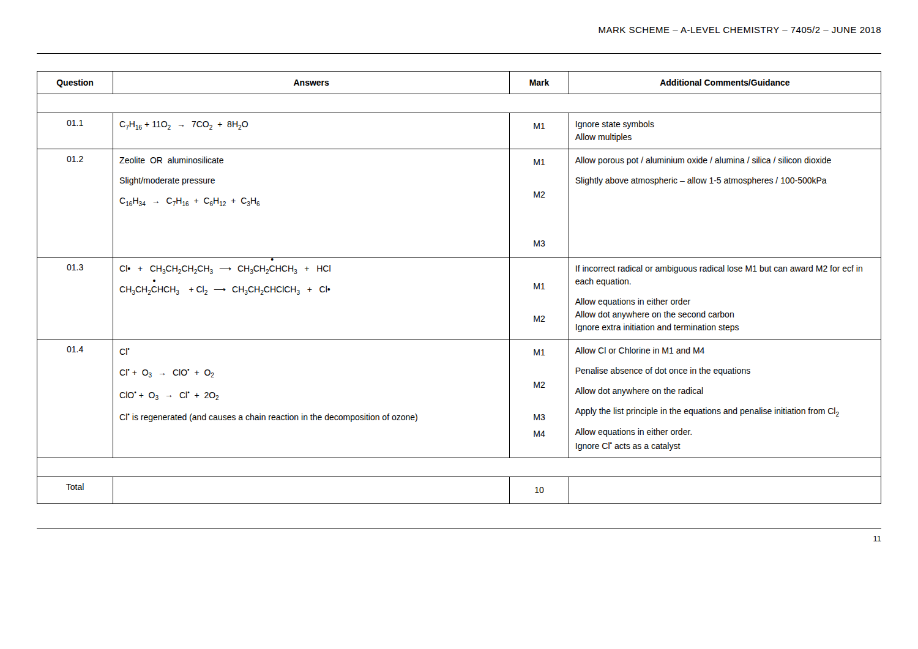MARK SCHEME – A-LEVEL CHEMISTRY – 7405/2 – JUNE 2018
| Question | Answers | Mark | Additional Comments/Guidance |
| --- | --- | --- | --- |
| 01.1 | C 7 H 16 + 11O 2 → 7CO 2 + 8H 2 O | M1 | Ignore state symbols Allow multiples |
| 01.2 | Zeolite OR aluminosilicate Slight/moderate pressure C 16 H 34 → C 7 H 16 + C 6 H 12 + C 3 H 6 | M1 M2 M3 | Allow porous pot / aluminium oxide / alumina / silica / silicon dioxide Slightly above atmospheric – allow 1-5 atmospheres / 100-500kPa |
| 01.3 | Cl• + CH 3 CH 2 CH 2 CH 3 ⟶ CH 3 CH 2 C HCH 3 + HCl CH 3 CH 2 C HCH 3 + Cl 2 ⟶ CH 3 CH 2 CHClCH 3 + Cl• | M1 M2 | If incorrect radical or ambiguous radical lose M1 but can award M2 for ecf in each equation. Allow equations in either order Allow dot anywhere on the second carbon Ignore extra initiation and termination steps |
| 01.4 | Cl • Cl • + O 3 → ClO • + O 2 ClO • + O 3 → Cl • + 2O 2 Cl • is regenerated (and causes a chain reaction in the decomposition of ozone) | M1 M2 M3 M4 | Allow Cl or Chlorine in M1 and M4 Penalise absence of dot once in the equations Allow dot anywhere on the radical Apply the list principle in the equations and penalise initiation from Cl 2 Allow equations in either order. Ignore Cl • acts as a catalyst |
| Total | | 10 | |
11